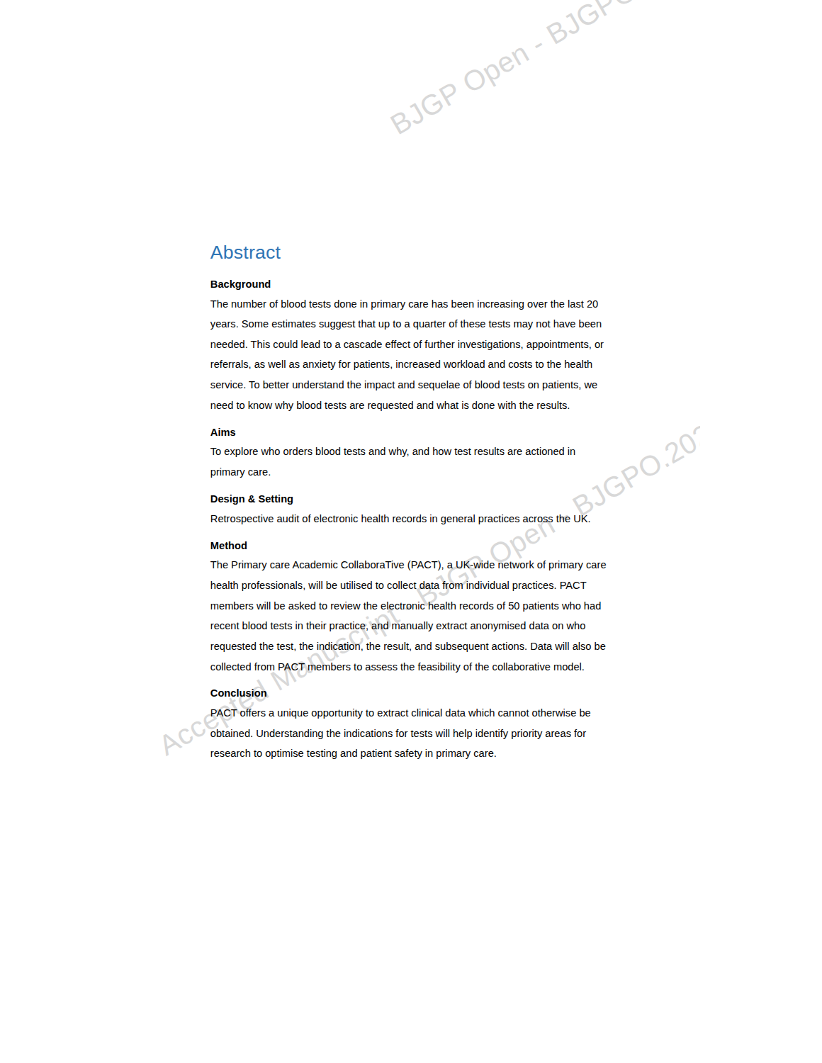BJGP Open - BJGPO.2022.0017 Accepted Manuscript - BJGP Open - BJGPO.2022.0017
Abstract
Background
The number of blood tests done in primary care has been increasing over the last 20 years. Some estimates suggest that up to a quarter of these tests may not have been needed. This could lead to a cascade effect of further investigations, appointments, or referrals, as well as anxiety for patients, increased workload and costs to the health service. To better understand the impact and sequelae of blood tests on patients, we need to know why blood tests are requested and what is done with the results.
Aims
To explore who orders blood tests and why, and how test results are actioned in primary care.
Design & Setting
Retrospective audit of electronic health records in general practices across the UK.
Method
The Primary care Academic CollaboraTive (PACT), a UK-wide network of primary care health professionals, will be utilised to collect data from individual practices. PACT members will be asked to review the electronic health records of 50 patients who had recent blood tests in their practice, and manually extract anonymised data on who requested the test, the indication, the result, and subsequent actions. Data will also be collected from PACT members to assess the feasibility of the collaborative model.
Conclusion
PACT offers a unique opportunity to extract clinical data which cannot otherwise be obtained. Understanding the indications for tests will help identify priority areas for research to optimise testing and patient safety in primary care.